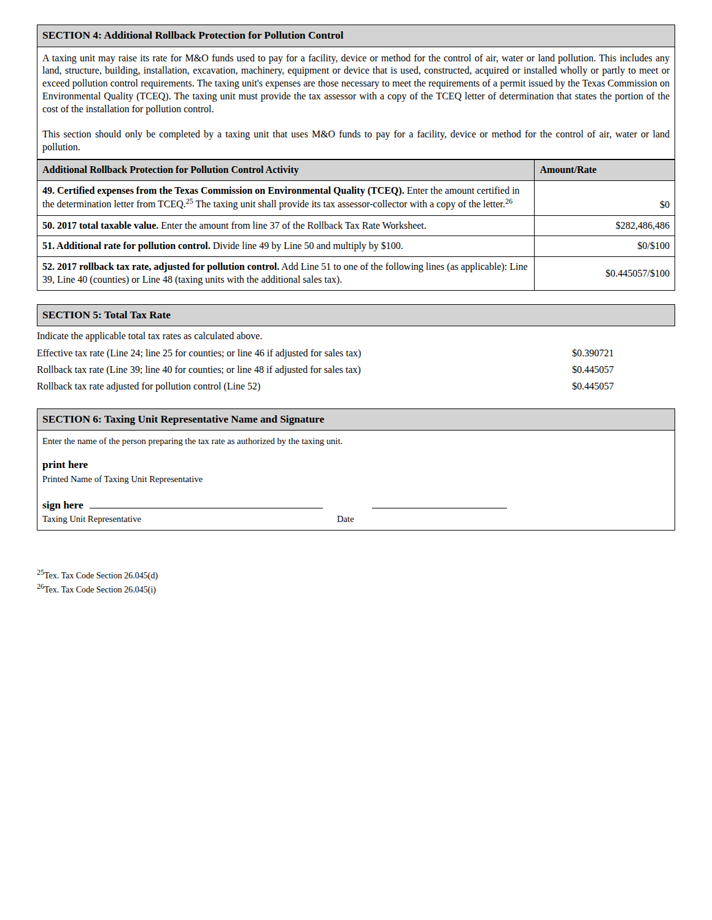SECTION 4: Additional Rollback Protection for Pollution Control
A taxing unit may raise its rate for M&O funds used to pay for a facility, device or method for the control of air, water or land pollution. This includes any land, structure, building, installation, excavation, machinery, equipment or device that is used, constructed, acquired or installed wholly or partly to meet or exceed pollution control requirements. The taxing unit's expenses are those necessary to meet the requirements of a permit issued by the Texas Commission on Environmental Quality (TCEQ). The taxing unit must provide the tax assessor with a copy of the TCEQ letter of determination that states the portion of the cost of the installation for pollution control.
This section should only be completed by a taxing unit that uses M&O funds to pay for a facility, device or method for the control of air, water or land pollution.
| Additional Rollback Protection for Pollution Control Activity | Amount/Rate |
| 49. Certified expenses from the Texas Commission on Environmental Quality (TCEQ). Enter the amount certified in the determination letter from TCEQ. 25 The taxing unit shall provide its tax assessor-collector with a copy of the letter. 26 | $0 |
| 50. 2017 total taxable value. Enter the amount from line 37 of the Rollback Tax Rate Worksheet. | $282,486,486 |
| 51. Additional rate for pollution control. Divide line 49 by Line 50 and multiply by $100. | $0/$100 |
| 52. 2017 rollback tax rate, adjusted for pollution control. Add Line 51 to one of the following lines (as applicable): Line 39, Line 40 (counties) or Line 48 (taxing units with the additional sales tax). | $0.445057/$100 |
SECTION 5: Total Tax Rate
Indicate the applicable total tax rates as calculated above.
| Effective tax rate (Line 24; line 25 for counties; or line 46 if adjusted for sales tax) | $0.390721 |
| Rollback tax rate (Line 39; line 40 for counties; or line 48 if adjusted for sales tax) | $0.445057 |
| Rollback tax rate adjusted for pollution control (Line 52) | $0.445057 |
SECTION 6: Taxing Unit Representative Name and Signature
Enter the name of the person preparing the tax rate as authorized by the taxing unit.
print here
Printed Name of Taxing Unit Representative
sign here
Taxing Unit Representative
Date
25Tex. Tax Code Section 26.045(d)
26Tex. Tax Code Section 26.045(i)